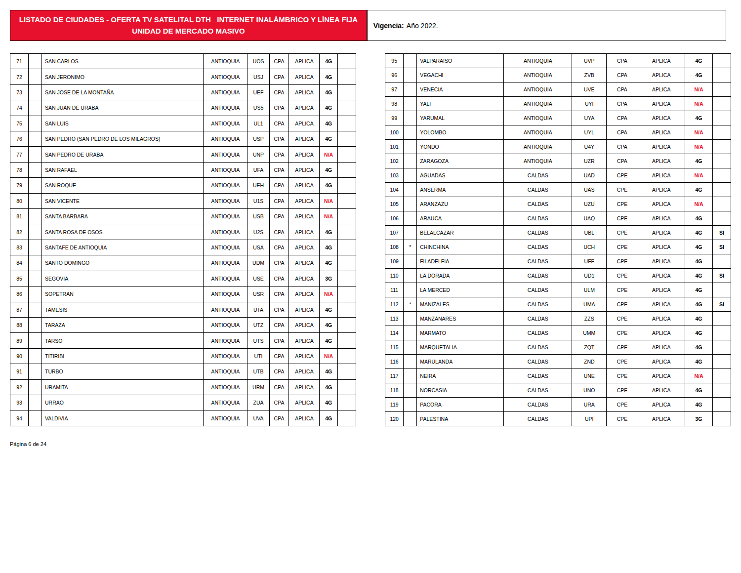LISTADO DE CIUDADES - OFERTA TV SATELITAL DTH _INTERNET INALÁMBRICO Y LÍNEA FIJA
UNIDAD DE MERCADO MASIVO
Vigencia: Año 2022.
| 71 | | SAN CARLOS | ANTIOQUIA | UOS | CPA | APLICA | 4G | |
| 72 | | SAN JERONIMO | ANTIOQUIA | USJ | CPA | APLICA | 4G | |
| 73 | | SAN JOSE DE LA MONTAÑA | ANTIOQUIA | UEF | CPA | APLICA | 4G | |
| 74 | | SAN JUAN DE URABA | ANTIOQUIA | US5 | CPA | APLICA | 4G | |
| 75 | | SAN LUIS | ANTIOQUIA | UL1 | CPA | APLICA | 4G | |
| 76 | | SAN PEDRO (SAN PEDRO DE LOS MILAGROS) | ANTIOQUIA | USP | CPA | APLICA | 4G | |
| 77 | | SAN PEDRO DE URABA | ANTIOQUIA | UNP | CPA | APLICA | N/A | |
| 78 | | SAN RAFAEL | ANTIOQUIA | UFA | CPA | APLICA | 4G | |
| 79 | | SAN ROQUE | ANTIOQUIA | UEH | CPA | APLICA | 4G | |
| 80 | | SAN VICENTE | ANTIOQUIA | U1S | CPA | APLICA | N/A | |
| 81 | | SANTA BARBARA | ANTIOQUIA | USB | CPA | APLICA | N/A | |
| 82 | | SANTA ROSA DE OSOS | ANTIOQUIA | U2S | CPA | APLICA | 4G | |
| 83 | | SANTAFE DE ANTIOQUIA | ANTIOQUIA | USA | CPA | APLICA | 4G | |
| 84 | | SANTO DOMINGO | ANTIOQUIA | UDM | CPA | APLICA | 4G | |
| 85 | | SEGOVIA | ANTIOQUIA | USE | CPA | APLICA | 3G | |
| 86 | | SOPETRAN | ANTIOQUIA | USR | CPA | APLICA | N/A | |
| 87 | | TAMESIS | ANTIOQUIA | UTA | CPA | APLICA | 4G | |
| 88 | | TARAZA | ANTIOQUIA | UTZ | CPA | APLICA | 4G | |
| 89 | | TARSO | ANTIOQUIA | UTS | CPA | APLICA | 4G | |
| 90 | | TITIRIBI | ANTIOQUIA | UTI | CPA | APLICA | N/A | |
| 91 | | TURBO | ANTIOQUIA | UTB | CPA | APLICA | 4G | |
| 92 | | URAMITA | ANTIOQUIA | URM | CPA | APLICA | 4G | |
| 93 | | URRAO | ANTIOQUIA | ZUA | CPA | APLICA | 4G | |
| 94 | | VALDIVIA | ANTIOQUIA | UVA | CPA | APLICA | 4G | |
| 95 | | VALPARAISO | ANTIOQUIA | UVP | CPA | APLICA | 4G | |
| 96 | | VEGACHI | ANTIOQUIA | ZVB | CPA | APLICA | 4G | |
| 97 | | VENECIA | ANTIOQUIA | UVE | CPA | APLICA | N/A | |
| 98 | | YALI | ANTIOQUIA | UYI | CPA | APLICA | N/A | |
| 99 | | YARUMAL | ANTIOQUIA | UYA | CPA | APLICA | 4G | |
| 100 | | YOLOMBO | ANTIOQUIA | UYL | CPA | APLICA | N/A | |
| 101 | | YONDO | ANTIOQUIA | U4Y | CPA | APLICA | N/A | |
| 102 | | ZARAGOZA | ANTIOQUIA | UZR | CPA | APLICA | 4G | |
| 103 | | AGUADAS | CALDAS | UAD | CPE | APLICA | N/A | |
| 104 | | ANSERMA | CALDAS | UAS | CPE | APLICA | 4G | |
| 105 | | ARANZAZU | CALDAS | UZU | CPE | APLICA | N/A | |
| 106 | | ARAUCA | CALDAS | UAQ | CPE | APLICA | 4G | |
| 107 | | BELALCAZAR | CALDAS | UBL | CPE | APLICA | 4G | SI |
| 108 | * | CHINCHINA | CALDAS | UCH | CPE | APLICA | 4G | SI |
| 109 | | FILADELFIA | CALDAS | UFF | CPE | APLICA | 4G | |
| 110 | | LA DORADA | CALDAS | UD1 | CPE | APLICA | 4G | SI |
| 111 | | LA MERCED | CALDAS | ULM | CPE | APLICA | 4G | |
| 112 | * | MANIZALES | CALDAS | UMA | CPE | APLICA | 4G | SI |
| 113 | | MANZANARES | CALDAS | ZZS | CPE | APLICA | 4G | |
| 114 | | MARMATO | CALDAS | UMM | CPE | APLICA | 4G | |
| 115 | | MARQUETALIA | CALDAS | ZQT | CPE | APLICA | 4G | |
| 116 | | MARULANDA | CALDAS | ZND | CPE | APLICA | 4G | |
| 117 | | NEIRA | CALDAS | UNE | CPE | APLICA | N/A | |
| 118 | | NORCASIA | CALDAS | UNO | CPE | APLICA | 4G | |
| 119 | | PACORA | CALDAS | URA | CPE | APLICA | 4G | |
| 120 | | PALESTINA | CALDAS | UPI | CPE | APLICA | 3G | |
Página 6 de 24